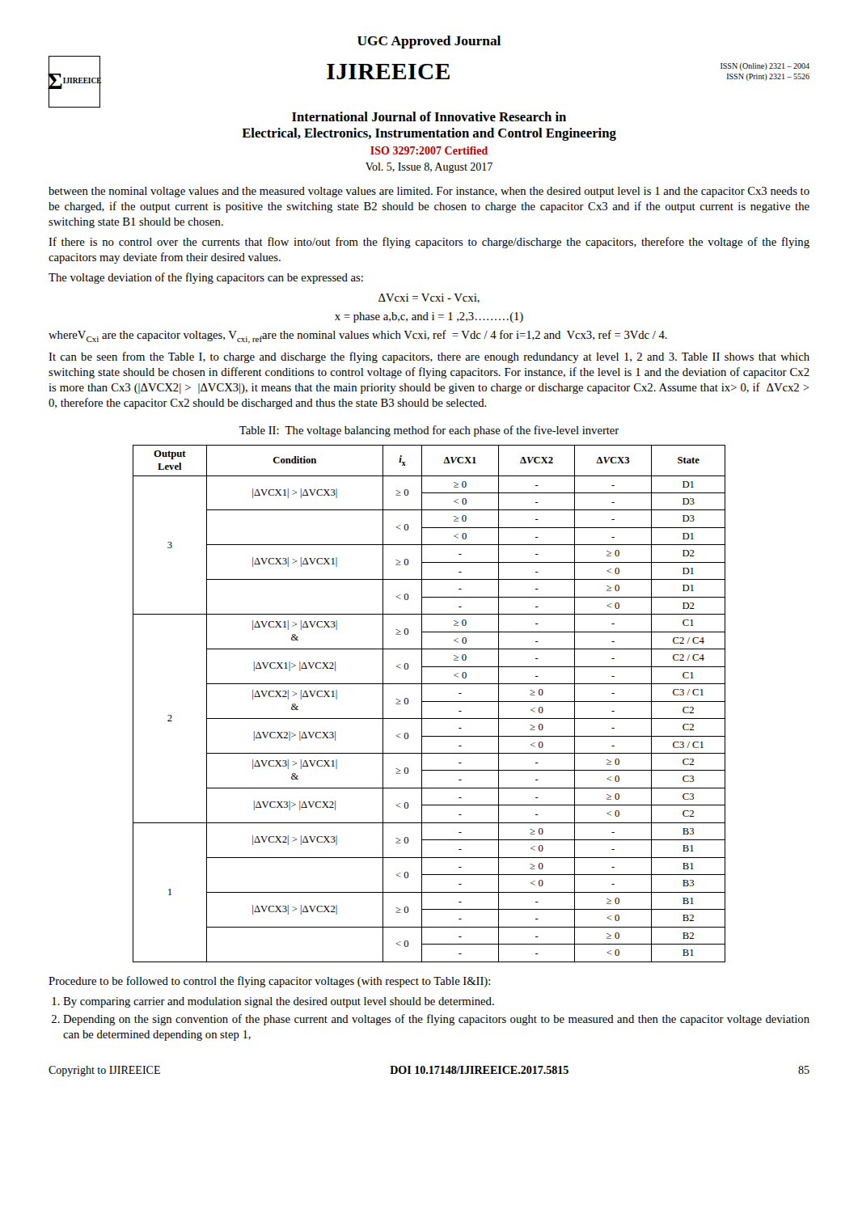UGC Approved Journal
Σ IJIREEICE
IJIREEICE
ISSN (Online) 2321 – 2004
ISSN (Print) 2321 – 5526
International Journal of Innovative Research in
Electrical, Electronics, Instrumentation and Control Engineering
ISO 3297:2007 Certified
Vol. 5, Issue 8, August 2017
between the nominal voltage values and the measured voltage values are limited. For instance, when the desired output level is 1 and the capacitor Cx3 needs to be charged, if the output current is positive the switching state B2 should be chosen to charge the capacitor Cx3 and if the output current is negative the switching state B1 should be chosen.
If there is no control over the currents that flow into/out from the flying capacitors to charge/discharge the capacitors, therefore the voltage of the flying capacitors may deviate from their desired values.
The voltage deviation of the flying capacitors can be expressed as:
ΔVcxi = Vcxi - Vcxi,
x = phase a,b,c, and i = 1 ,2,3………(1)
whereVCxi are the capacitor voltages, Vcxi, refare the nominal values which Vcxi, ref = Vdc / 4 for i=1,2 and Vcx3, ref = 3Vdc / 4.
It can be seen from the Table I, to charge and discharge the flying capacitors, there are enough redundancy at level 1, 2 and 3. Table II shows that which switching state should be chosen in different conditions to control voltage of flying capacitors. For instance, if the level is 1 and the deviation of capacitor Cx2 is more than Cx3 (|ΔVCX2| > |ΔVCX3|), it means that the main priority should be given to charge or discharge capacitor Cx2. Assume that ix> 0, if ΔVcx2 > 0, therefore the capacitor Cx2 should be discharged and thus the state B3 should be selected.
Table II: The voltage balancing method for each phase of the five-level inverter
| Output Level | Condition | i x | Δ V CX1 | Δ V CX2 | Δ V CX3 | State |
| --- | --- | --- | --- | --- | --- | --- |
| 3 | /ΔVCX1/ > /ΔVCX3/ | ≥ 0 | ≥ 0 | - | - | D1 |
| < 0 | - | - | D3 |
| | < 0 | ≥ 0 | - | - | D3 |
| < 0 | - | - | D1 |
| /ΔVCX3/ > /ΔVCX1/ | ≥ 0 | - | - | ≥ 0 | D2 |
| - | - | < 0 | D1 |
| | < 0 | - | - | ≥ 0 | D1 |
| - | - | < 0 | D2 |
| 2 | /ΔVCX1/ > /ΔVCX3/ & | ≥ 0 | ≥ 0 | - | - | C1 |
| < 0 | - | - | C2 / C4 |
| /ΔVCX1/> /ΔVCX2/ | < 0 | ≥ 0 | - | - | C2 / C4 |
| < 0 | - | - | C1 |
| /ΔVCX2/ > /ΔVCX1/ & | ≥ 0 | - | ≥ 0 | - | C3 / C1 |
| - | < 0 | - | C2 |
| /ΔVCX2/> /ΔVCX3/ | < 0 | - | ≥ 0 | - | C2 |
| - | < 0 | - | C3 / C1 |
| /ΔVCX3/ > /ΔVCX1/ & | ≥ 0 | - | - | ≥ 0 | C2 |
| - | - | < 0 | C3 |
| /ΔVCX3/> /ΔVCX2/ | < 0 | - | - | ≥ 0 | C3 |
| - | - | < 0 | C2 |
| 1 | /ΔVCX2/ > /ΔVCX3/ | ≥ 0 | - | ≥ 0 | - | B3 |
| - | < 0 | - | B1 |
| | < 0 | - | ≥ 0 | - | B1 |
| - | < 0 | - | B3 |
| /ΔVCX3/ > /ΔVCX2/ | ≥ 0 | - | - | ≥ 0 | B1 |
| - | - | < 0 | B2 |
| | < 0 | - | - | ≥ 0 | B2 |
| - | - | < 0 | B1 |
Procedure to be followed to control the flying capacitor voltages (with respect to Table I&II):
By comparing carrier and modulation signal the desired output level should be determined.
Depending on the sign convention of the phase current and voltages of the flying capacitors ought to be measured and then the capacitor voltage deviation can be determined depending on step 1,
Copyright to IJIREEICE
DOI 10.17148/IJIREEICE.2017.5815
85